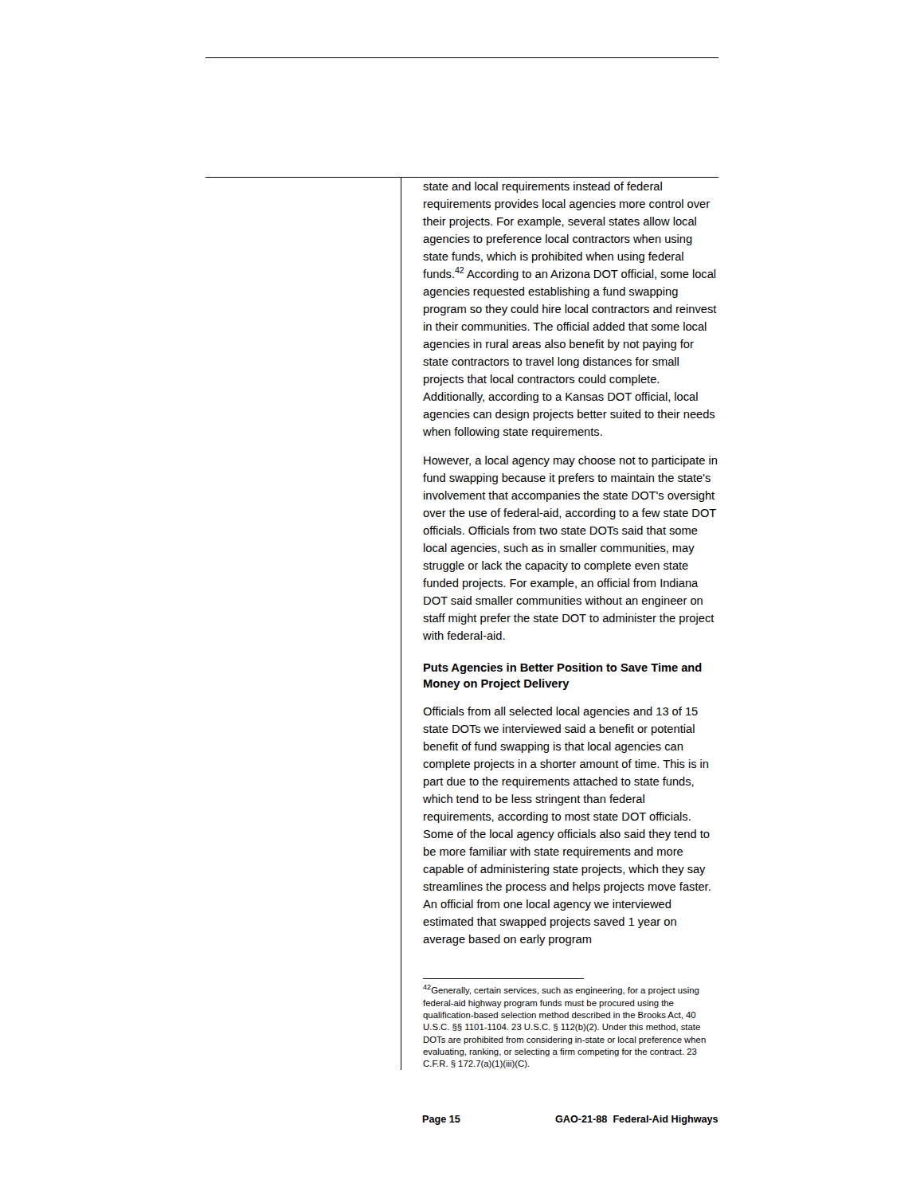state and local requirements instead of federal requirements provides local agencies more control over their projects. For example, several states allow local agencies to preference local contractors when using state funds, which is prohibited when using federal funds.42 According to an Arizona DOT official, some local agencies requested establishing a fund swapping program so they could hire local contractors and reinvest in their communities. The official added that some local agencies in rural areas also benefit by not paying for state contractors to travel long distances for small projects that local contractors could complete. Additionally, according to a Kansas DOT official, local agencies can design projects better suited to their needs when following state requirements.
However, a local agency may choose not to participate in fund swapping because it prefers to maintain the state's involvement that accompanies the state DOT's oversight over the use of federal-aid, according to a few state DOT officials. Officials from two state DOTs said that some local agencies, such as in smaller communities, may struggle or lack the capacity to complete even state funded projects. For example, an official from Indiana DOT said smaller communities without an engineer on staff might prefer the state DOT to administer the project with federal-aid.
Puts Agencies in Better Position to Save Time and Money on Project Delivery
Officials from all selected local agencies and 13 of 15 state DOTs we interviewed said a benefit or potential benefit of fund swapping is that local agencies can complete projects in a shorter amount of time. This is in part due to the requirements attached to state funds, which tend to be less stringent than federal requirements, according to most state DOT officials. Some of the local agency officials also said they tend to be more familiar with state requirements and more capable of administering state projects, which they say streamlines the process and helps projects move faster. An official from one local agency we interviewed estimated that swapped projects saved 1 year on average based on early program
42Generally, certain services, such as engineering, for a project using federal-aid highway program funds must be procured using the qualification-based selection method described in the Brooks Act, 40 U.S.C. §§ 1101-1104. 23 U.S.C. § 112(b)(2). Under this method, state DOTs are prohibited from considering in-state or local preference when evaluating, ranking, or selecting a firm competing for the contract. 23 C.F.R. § 172.7(a)(1)(iii)(C).
Page 15 GAO-21-88 Federal-Aid Highways